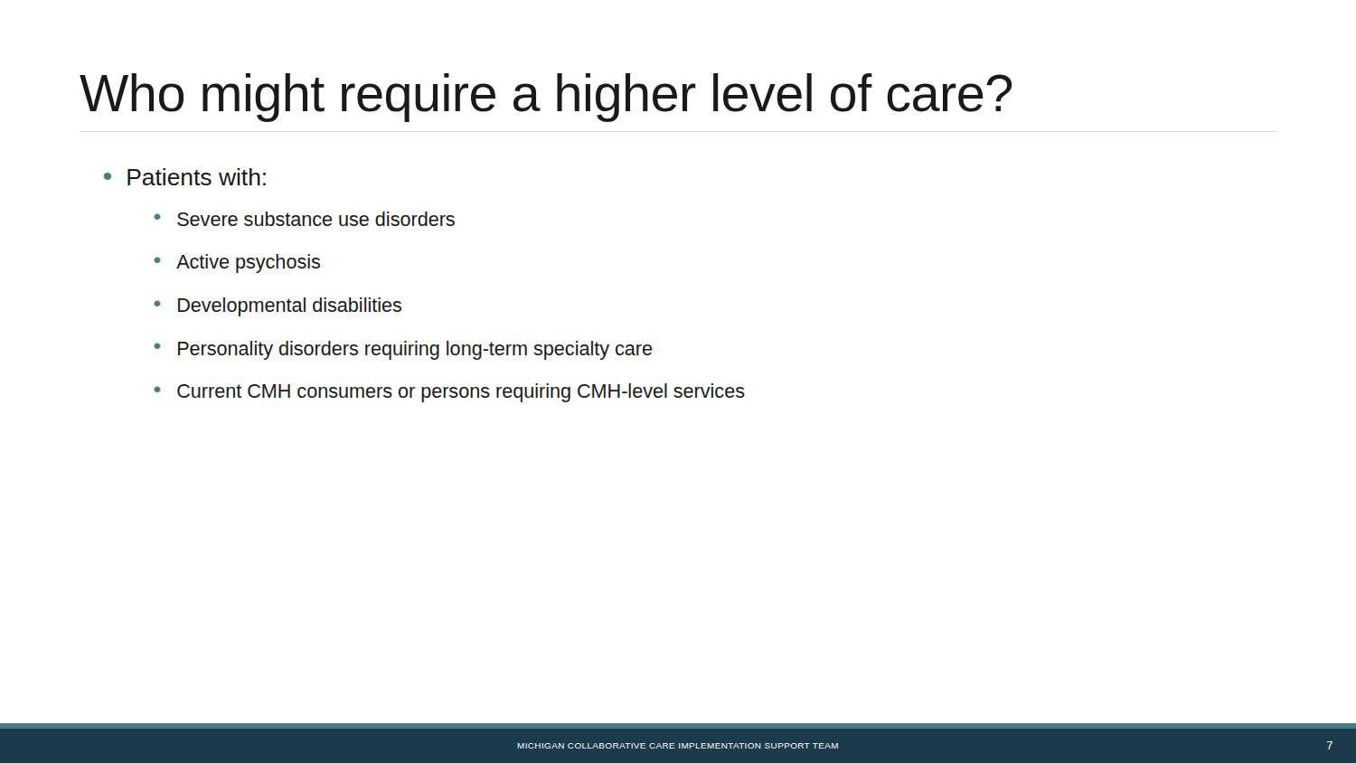Who might require a higher level of care?
Patients with:
Severe substance use disorders
Active psychosis
Developmental disabilities
Personality disorders requiring long-term specialty care
Current CMH consumers or persons requiring CMH-level services
Michigan Collaborative Care Implementation Support Team 7